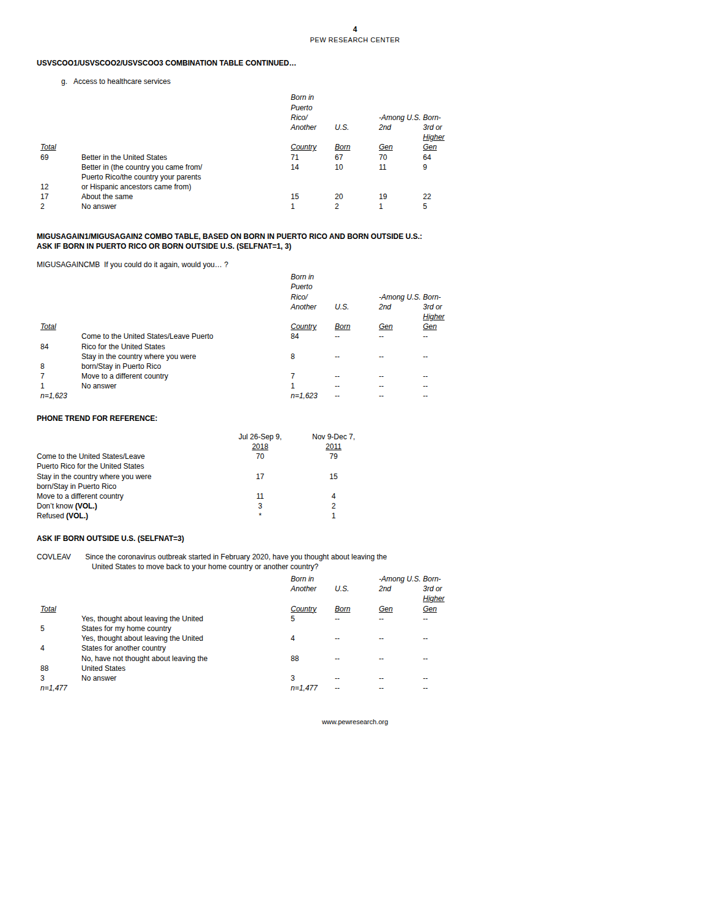4
PEW RESEARCH CENTER
USVSCOO1/USVSCOO2/USVSCOO3 COMBINATION TABLE CONTINUED…
g. Access to healthcare services
| | | Born in | | |
| | | Puerto | | |
| | | Rico/ | | -Among U.S. Born- |
| | | Another | U.S. | 2nd | 3rd or |
| Total | | Country | Born | Gen | Higher Gen |
| 69 | Better in the United States | 71 | 67 | 70 | 64 |
| 12 | Better in (the country you came from/ Puerto Rico/the country your parents or Hispanic ancestors came from) | 14 | 10 | 11 | 9 |
| 17 | About the same | 15 | 20 | 19 | 22 |
| 2 | No answer | 1 | 2 | 1 | 5 |
MIGUSAGAIN1/MIGUSAGAIN2 COMBO TABLE, BASED ON BORN IN PUERTO RICO AND BORN OUTSIDE U.S.:
ASK IF BORN IN PUERTO RICO OR BORN OUTSIDE U.S. (SELFNAT=1, 3)
MIGUSAGAINCMB If you could do it again, would you… ?
| | | Born in | | |
| | | Puerto | | |
| | | Rico/ | | -Among U.S. Born- |
| | | Another | U.S. | 2nd | 3rd or |
| Total | | Country | Born | Gen | Higher Gen |
| 84 | Come to the United States/Leave Puerto Rico for the United States | 84 | -- | -- | -- |
| 8 | Stay in the country where you were born/Stay in Puerto Rico | 8 | -- | -- | -- |
| 7 | Move to a different country | 7 | -- | -- | -- |
| 1 | No answer | 1 | -- | -- | -- |
| n=1,623 | | n=1,623 | -- | -- | -- |
PHONE TREND FOR REFERENCE:
| | Jul 26-Sep 9, | Nov 9-Dec 7, |
| | 2018 | 2011 |
| Come to the United States/Leave Puerto Rico for the United States | 70 | 79 |
| Stay in the country where you were born/Stay in Puerto Rico | 17 | 15 |
| Move to a different country | 11 | 4 |
| Don’t know (VOL.) | 3 | 2 |
| Refused (VOL.) | * | 1 |
ASK IF BORN OUTSIDE U.S. (SELFNAT=3)
COVLEAV Since the coronavirus outbreak started in February 2020, have you thought about leaving the
United States to move back to your home country or another country?
| | | Born in | | -Among U.S. Born- |
| | | Another | U.S. | 2nd | 3rd or |
| Total | | Country | Born | Gen | Higher Gen |
| 5 | Yes, thought about leaving the United States for my home country | 5 | -- | -- | -- |
| 4 | Yes, thought about leaving the United States for another country | 4 | -- | -- | -- |
| 88 | No, have not thought about leaving the United States | 88 | -- | -- | -- |
| 3 | No answer | 3 | -- | -- | -- |
| n=1,477 | | n=1,477 | -- | -- | -- |
www.pewresearch.org